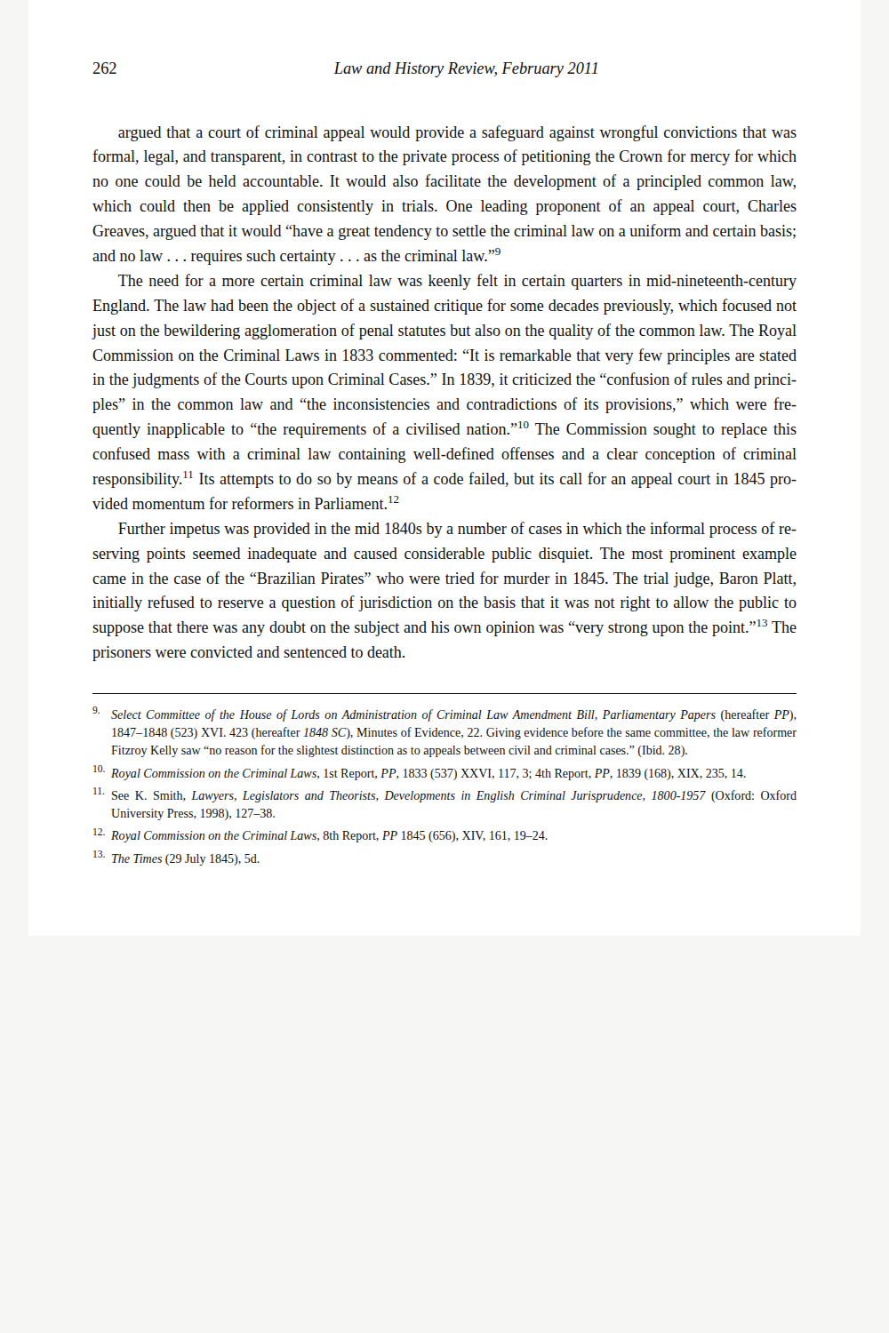262 Law and History Review, February 2011
argued that a court of criminal appeal would provide a safeguard against wrongful convictions that was formal, legal, and transparent, in contrast to the private process of petitioning the Crown for mercy for which no one could be held accountable. It would also facilitate the development of a principled common law, which could then be applied consistently in trials. One leading proponent of an appeal court, Charles Greaves, argued that it would “have a great tendency to settle the criminal law on a uniform and certain basis; and no law . . . requires such certainty . . . as the criminal law.”9
The need for a more certain criminal law was keenly felt in certain quarters in mid-nineteenth-century England. The law had been the object of a sustained critique for some decades previously, which focused not just on the bewildering agglomeration of penal statutes but also on the quality of the common law. The Royal Commission on the Criminal Laws in 1833 commented: “It is remarkable that very few principles are stated in the judgments of the Courts upon Criminal Cases.” In 1839, it criticized the “confusion of rules and principles” in the common law and “the inconsistencies and contradictions of its provisions,” which were frequently inapplicable to “the requirements of a civilised nation.”10 The Commission sought to replace this confused mass with a criminal law containing well-defined offenses and a clear conception of criminal responsibility.11 Its attempts to do so by means of a code failed, but its call for an appeal court in 1845 provided momentum for reformers in Parliament.12
Further impetus was provided in the mid 1840s by a number of cases in which the informal process of reserving points seemed inadequate and caused considerable public disquiet. The most prominent example came in the case of the “Brazilian Pirates” who were tried for murder in 1845. The trial judge, Baron Platt, initially refused to reserve a question of jurisdiction on the basis that it was not right to allow the public to suppose that there was any doubt on the subject and his own opinion was “very strong upon the point.”13 The prisoners were convicted and sentenced to death.
Select Committee of the House of Lords on Administration of Criminal Law Amendment Bill, Parliamentary Papers (hereafter PP), 1847–1848 (523) XVI. 423 (hereafter 1848 SC), Minutes of Evidence, 22. Giving evidence before the same committee, the law reformer Fitzroy Kelly saw “no reason for the slightest distinction as to appeals between civil and criminal cases.” (Ibid. 28).
Royal Commission on the Criminal Laws, 1st Report, PP, 1833 (537) XXVI, 117, 3; 4th Report, PP, 1839 (168), XIX, 235, 14.
See K. Smith, Lawyers, Legislators and Theorists, Developments in English Criminal Jurisprudence, 1800-1957 (Oxford: Oxford University Press, 1998), 127–38.
Royal Commission on the Criminal Laws, 8th Report, PP 1845 (656), XIV, 161, 19–24.
The Times (29 July 1845), 5d.